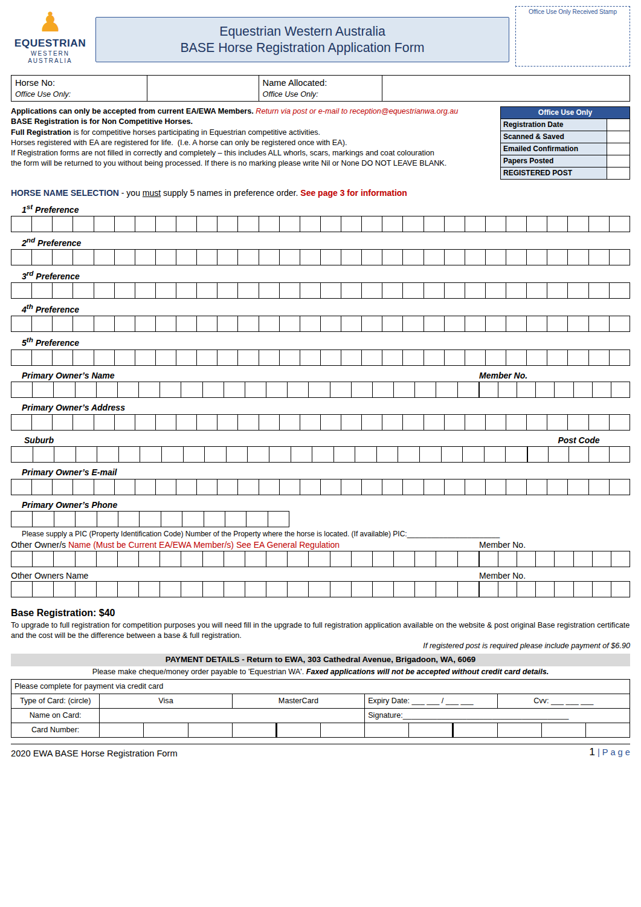♟
EQUESTRIAN
WESTERN AUSTRALIA
Equestrian Western Australia
BASE Horse Registration Application Form
Office Use Only Received Stamp
| Horse No: Office Use Only: | | Name Allocated: Office Use Only: | |
Applications can only be accepted from current EA/EWA Members. Return via post or e-mail to reception@equestrianwa.org.au
BASE Registration is for Non Competitive Horses.
Full Registration is for competitive horses participating in Equestrian competitive activities.
Horses registered with EA are registered for life. (I.e. A horse can only be registered once with EA).
If Registration forms are not filled in correctly and completely – this includes ALL whorls, scars, markings and coat colouration
the form will be returned to you without being processed. If there is no marking please write Nil or None DO NOT LEAVE BLANK.
| Office Use Only |
| --- |
| Registration Date | |
| Scanned & Saved | |
| Emailed Confirmation | |
| Papers Posted | |
| REGISTERED POST | |
HORSE NAME SELECTION - you must supply 5 names in preference order. See page 3 for information
1st Preference
2nd Preference
3rd Preference
4th Preference
5th Preference
Primary Owner’s Name
Member No.
Primary Owner’s Address
Suburb
Post Code
Primary Owner’s E-mail
Primary Owner’s Phone
Please supply a PIC (Property Identification Code) Number of the Property where the horse is located. (If available) PIC:_______________________
Other Owner/s Name (Must be Current EA/EWA Member/s) See EA General Regulation
Member No.
Other Owners Name
Member No.
Base Registration: $40
To upgrade to full registration for competition purposes you will need fill in the upgrade to full registration application available on the website & post original Base registration certificate and the cost will be the difference between a base & full registration.
If registered post is required please include payment of $6.90
PAYMENT DETAILS - Return to EWA, 303 Cathedral Avenue, Brigadoon, WA, 6069
Please make cheque/money order payable to 'Equestrian WA'. Faxed applications will not be accepted without credit card details.
| Please complete for payment via credit card |
| Type of Card: (circle) | Visa | MasterCard | Expiry Date: ___ ___ / ___ ___ | Cvv: ___ ___ ___ |
| Name on Card: | | Signature:_______________________________________ |
| Card Number: | | | | | | | | | | | | |
2020 EWA BASE Horse Registration Form
1 | P a g e